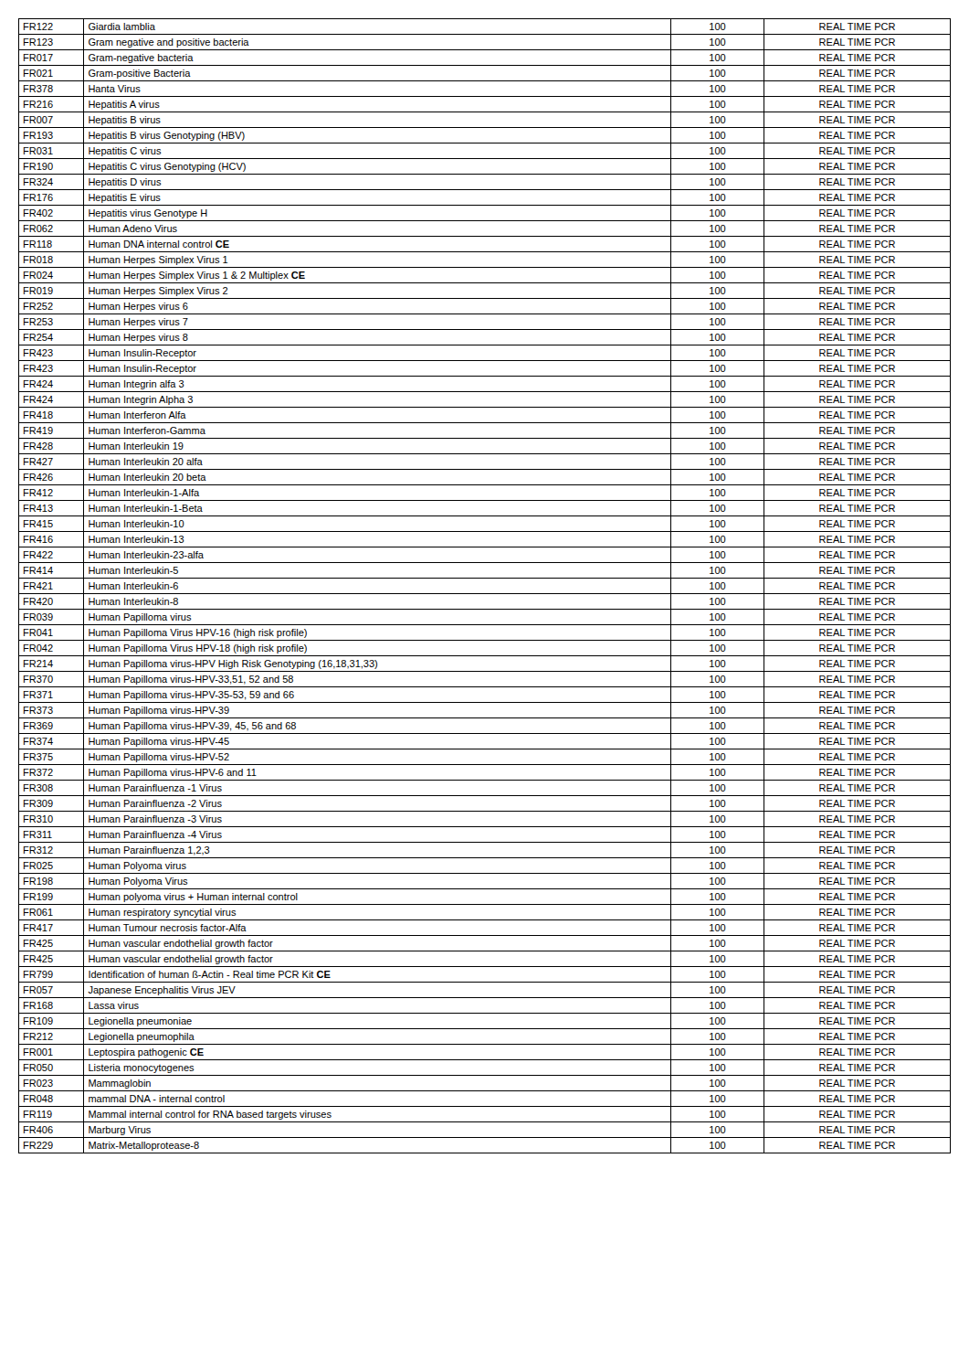| FR122 | Giardia lamblia | 100 | REAL TIME PCR |
| FR123 | Gram negative and positive bacteria | 100 | REAL TIME PCR |
| FR017 | Gram-negative bacteria | 100 | REAL TIME PCR |
| FR021 | Gram-positive Bacteria | 100 | REAL TIME PCR |
| FR378 | Hanta Virus | 100 | REAL TIME PCR |
| FR216 | Hepatitis A virus | 100 | REAL TIME PCR |
| FR007 | Hepatitis B virus | 100 | REAL TIME PCR |
| FR193 | Hepatitis B virus Genotyping (HBV) | 100 | REAL TIME PCR |
| FR031 | Hepatitis C virus | 100 | REAL TIME PCR |
| FR190 | Hepatitis C virus Genotyping (HCV) | 100 | REAL TIME PCR |
| FR324 | Hepatitis D virus | 100 | REAL TIME PCR |
| FR176 | Hepatitis E virus | 100 | REAL TIME PCR |
| FR402 | Hepatitis virus Genotype H | 100 | REAL TIME PCR |
| FR062 | Human Adeno Virus | 100 | REAL TIME PCR |
| FR118 | Human DNA internal control CE | 100 | REAL TIME PCR |
| FR018 | Human Herpes Simplex Virus 1 | 100 | REAL TIME PCR |
| FR024 | Human Herpes Simplex Virus 1 & 2 Multiplex CE | 100 | REAL TIME PCR |
| FR019 | Human Herpes Simplex Virus 2 | 100 | REAL TIME PCR |
| FR252 | Human Herpes virus 6 | 100 | REAL TIME PCR |
| FR253 | Human Herpes virus 7 | 100 | REAL TIME PCR |
| FR254 | Human Herpes virus 8 | 100 | REAL TIME PCR |
| FR423 | Human Insulin-Receptor | 100 | REAL TIME PCR |
| FR423 | Human Insulin-Receptor | 100 | REAL TIME PCR |
| FR424 | Human Integrin alfa 3 | 100 | REAL TIME PCR |
| FR424 | Human Integrin Alpha 3 | 100 | REAL TIME PCR |
| FR418 | Human Interferon Alfa | 100 | REAL TIME PCR |
| FR419 | Human Interferon-Gamma | 100 | REAL TIME PCR |
| FR428 | Human Interleukin 19 | 100 | REAL TIME PCR |
| FR427 | Human Interleukin 20 alfa | 100 | REAL TIME PCR |
| FR426 | Human Interleukin 20 beta | 100 | REAL TIME PCR |
| FR412 | Human Interleukin-1-Alfa | 100 | REAL TIME PCR |
| FR413 | Human Interleukin-1-Beta | 100 | REAL TIME PCR |
| FR415 | Human Interleukin-10 | 100 | REAL TIME PCR |
| FR416 | Human Interleukin-13 | 100 | REAL TIME PCR |
| FR422 | Human Interleukin-23-alfa | 100 | REAL TIME PCR |
| FR414 | Human Interleukin-5 | 100 | REAL TIME PCR |
| FR421 | Human Interleukin-6 | 100 | REAL TIME PCR |
| FR420 | Human Interleukin-8 | 100 | REAL TIME PCR |
| FR039 | Human Papilloma virus | 100 | REAL TIME PCR |
| FR041 | Human Papilloma Virus HPV-16 (high risk profile) | 100 | REAL TIME PCR |
| FR042 | Human Papilloma Virus HPV-18 (high risk profile) | 100 | REAL TIME PCR |
| FR214 | Human Papilloma virus-HPV High Risk Genotyping (16,18,31,33) | 100 | REAL TIME PCR |
| FR370 | Human Papilloma virus-HPV-33,51, 52 and 58 | 100 | REAL TIME PCR |
| FR371 | Human Papilloma virus-HPV-35-53, 59 and 66 | 100 | REAL TIME PCR |
| FR373 | Human Papilloma virus-HPV-39 | 100 | REAL TIME PCR |
| FR369 | Human Papilloma virus-HPV-39, 45, 56 and 68 | 100 | REAL TIME PCR |
| FR374 | Human Papilloma virus-HPV-45 | 100 | REAL TIME PCR |
| FR375 | Human Papilloma virus-HPV-52 | 100 | REAL TIME PCR |
| FR372 | Human Papilloma virus-HPV-6 and 11 | 100 | REAL TIME PCR |
| FR308 | Human Parainfluenza -1 Virus | 100 | REAL TIME PCR |
| FR309 | Human Parainfluenza -2 Virus | 100 | REAL TIME PCR |
| FR310 | Human Parainfluenza -3 Virus | 100 | REAL TIME PCR |
| FR311 | Human Parainfluenza -4 Virus | 100 | REAL TIME PCR |
| FR312 | Human Parainfluenza 1,2,3 | 100 | REAL TIME PCR |
| FR025 | Human Polyoma virus | 100 | REAL TIME PCR |
| FR198 | Human Polyoma Virus | 100 | REAL TIME PCR |
| FR199 | Human polyoma virus + Human internal control | 100 | REAL TIME PCR |
| FR061 | Human respiratory syncytial virus | 100 | REAL TIME PCR |
| FR417 | Human Tumour necrosis factor-Alfa | 100 | REAL TIME PCR |
| FR425 | Human vascular endothelial growth factor | 100 | REAL TIME PCR |
| FR425 | Human vascular endothelial growth factor | 100 | REAL TIME PCR |
| FR799 | Identification of human ß-Actin - Real time PCR Kit CE | 100 | REAL TIME PCR |
| FR057 | Japanese Encephalitis Virus JEV | 100 | REAL TIME PCR |
| FR168 | Lassa virus | 100 | REAL TIME PCR |
| FR109 | Legionella pneumoniae | 100 | REAL TIME PCR |
| FR212 | Legionella pneumophila | 100 | REAL TIME PCR |
| FR001 | Leptospira pathogenic CE | 100 | REAL TIME PCR |
| FR050 | Listeria monocytogenes | 100 | REAL TIME PCR |
| FR023 | Mammaglobin | 100 | REAL TIME PCR |
| FR048 | mammal DNA - internal control | 100 | REAL TIME PCR |
| FR119 | Mammal internal control for RNA based targets viruses | 100 | REAL TIME PCR |
| FR406 | Marburg Virus | 100 | REAL TIME PCR |
| FR229 | Matrix-Metalloprotease-8 | 100 | REAL TIME PCR |